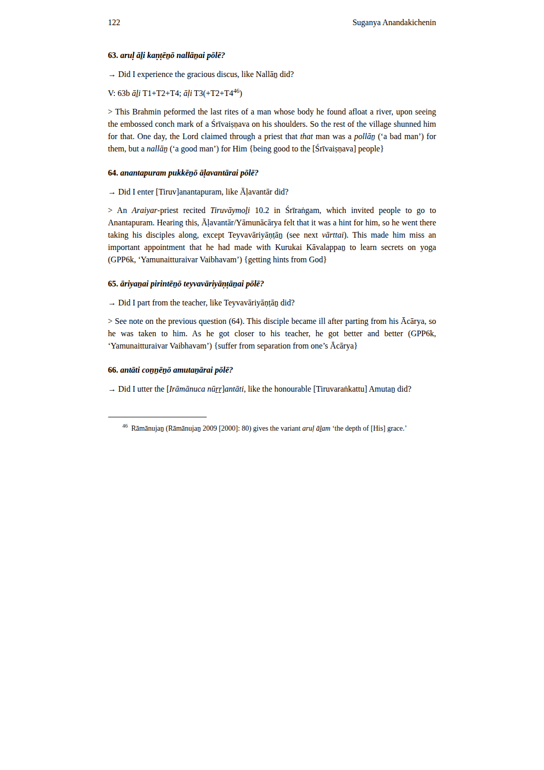122 Suganya Anandakichenin
63. aruḷ āḻi kaṇṭēṉō nallāṉai pōlē?
→ Did I experience the gracious discus, like Nallāṉ did?
V: 63b āḻi T1+T2+T4; āḷi T3(+T2+T446)
> This Brahmin peformed the last rites of a man whose body he found afloat a river, upon seeing the embossed conch mark of a Śrīvaiṣṇava on his shoulders. So the rest of the village shunned him for that. One day, the Lord claimed through a priest that that man was a pollāṉ (‘a bad man’) for them, but a nallāṉ (‘a good man’) for Him {being good to the [Śrīvaiṣṇava] people}
64. anantapuram pukkēṉō āḷavantārai pōlē?
→ Did I enter [Tiruv]anantapuram, like Āḷavantār did?
> An Araiyar-priest recited Tiruvāymoḻi 10.2 in Śrīraṅgam, which invited people to go to Anantapuram. Hearing this, Āḷavantār/Yāmunācārya felt that it was a hint for him, so he went there taking his disciples along, except Teyvavāriyāṇṭāṉ (see next vārttai). This made him miss an important appointment that he had made with Kurukai Kāvalappaṉ to learn secrets on yoga (GPP6k, ‘Yamunaitturaivar Vaibhavam’) {getting hints from God}
65. āriyaṉai pirintēṉō teyvavāriyāṇṭāṉai pōlē?
→ Did I part from the teacher, like Teyvavāriyāṇṭāṉ did?
> See note on the previous question (64). This disciple became ill after parting from his Ācārya, so he was taken to him. As he got closer to his teacher, he got better and better (GPP6k, ‘Yamunaitturaivar Vaibhavam’) {suffer from separation from one’s Ācārya}
66. antāti coṉṉēṉō amutaṉārai pōlē?
→ Did I utter the [Irāmānuca nūṟṟ]antāti, like the honourable [Tiruvaraṅkattu] Amutaṉ did?
46 Rāmānujaṉ (Rāmānujaṉ 2009 [2000]: 80) gives the variant aruḷ āḻam ‘the depth of [His] grace.’